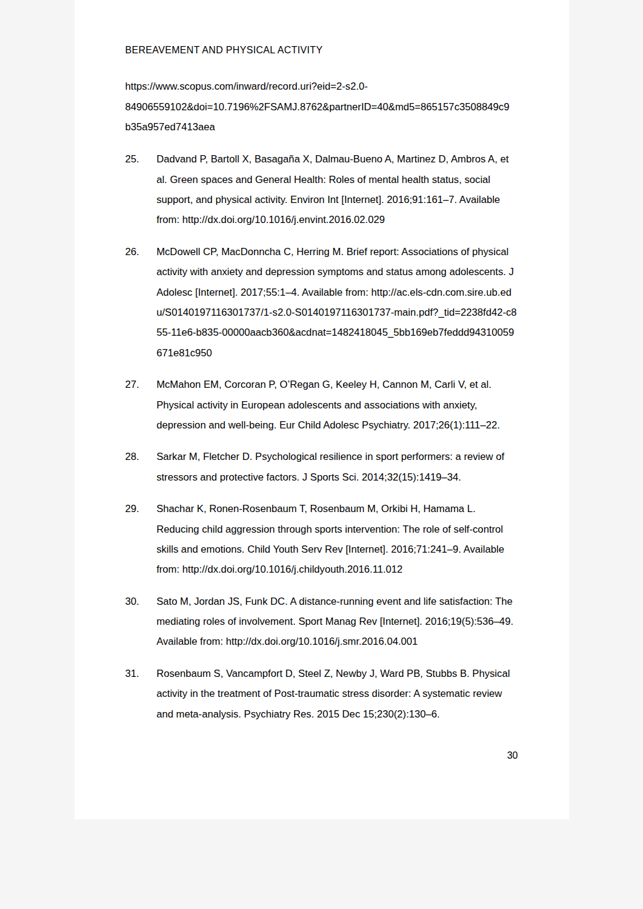BEREAVEMENT AND PHYSICAL ACTIVITY
https://www.scopus.com/inward/record.uri?eid=2-s2.0-
84906559102&doi=10.7196%2FSAMJ.8762&partnerID=40&md5=865157c3508849c9
b35a957ed7413aea
25. Dadvand P, Bartoll X, Basagaña X, Dalmau-Bueno A, Martinez D, Ambros A, et al. Green spaces and General Health: Roles of mental health status, social support, and physical activity. Environ Int [Internet]. 2016;91:161–7. Available from: http://dx.doi.org/10.1016/j.envint.2016.02.029
26. McDowell CP, MacDonncha C, Herring M. Brief report: Associations of physical activity with anxiety and depression symptoms and status among adolescents. J Adolesc [Internet]. 2017;55:1–4. Available from: http://ac.els-cdn.com.sire.ub.edu/S0140197116301737/1-s2.0-S0140197116301737-main.pdf?_tid=2238fd42-c855-11e6-b835-00000aacb360&acdnat=1482418045_5bb169eb7feddd94310059671e81c950
27. McMahon EM, Corcoran P, O’Regan G, Keeley H, Cannon M, Carli V, et al. Physical activity in European adolescents and associations with anxiety, depression and well-being. Eur Child Adolesc Psychiatry. 2017;26(1):111–22.
28. Sarkar M, Fletcher D. Psychological resilience in sport performers: a review of stressors and protective factors. J Sports Sci. 2014;32(15):1419–34.
29. Shachar K, Ronen-Rosenbaum T, Rosenbaum M, Orkibi H, Hamama L. Reducing child aggression through sports intervention: The role of self-control skills and emotions. Child Youth Serv Rev [Internet]. 2016;71:241–9. Available from: http://dx.doi.org/10.1016/j.childyouth.2016.11.012
30. Sato M, Jordan JS, Funk DC. A distance-running event and life satisfaction: The mediating roles of involvement. Sport Manag Rev [Internet]. 2016;19(5):536–49. Available from: http://dx.doi.org/10.1016/j.smr.2016.04.001
31. Rosenbaum S, Vancampfort D, Steel Z, Newby J, Ward PB, Stubbs B. Physical activity in the treatment of Post-traumatic stress disorder: A systematic review and meta-analysis. Psychiatry Res. 2015 Dec 15;230(2):130–6.
30